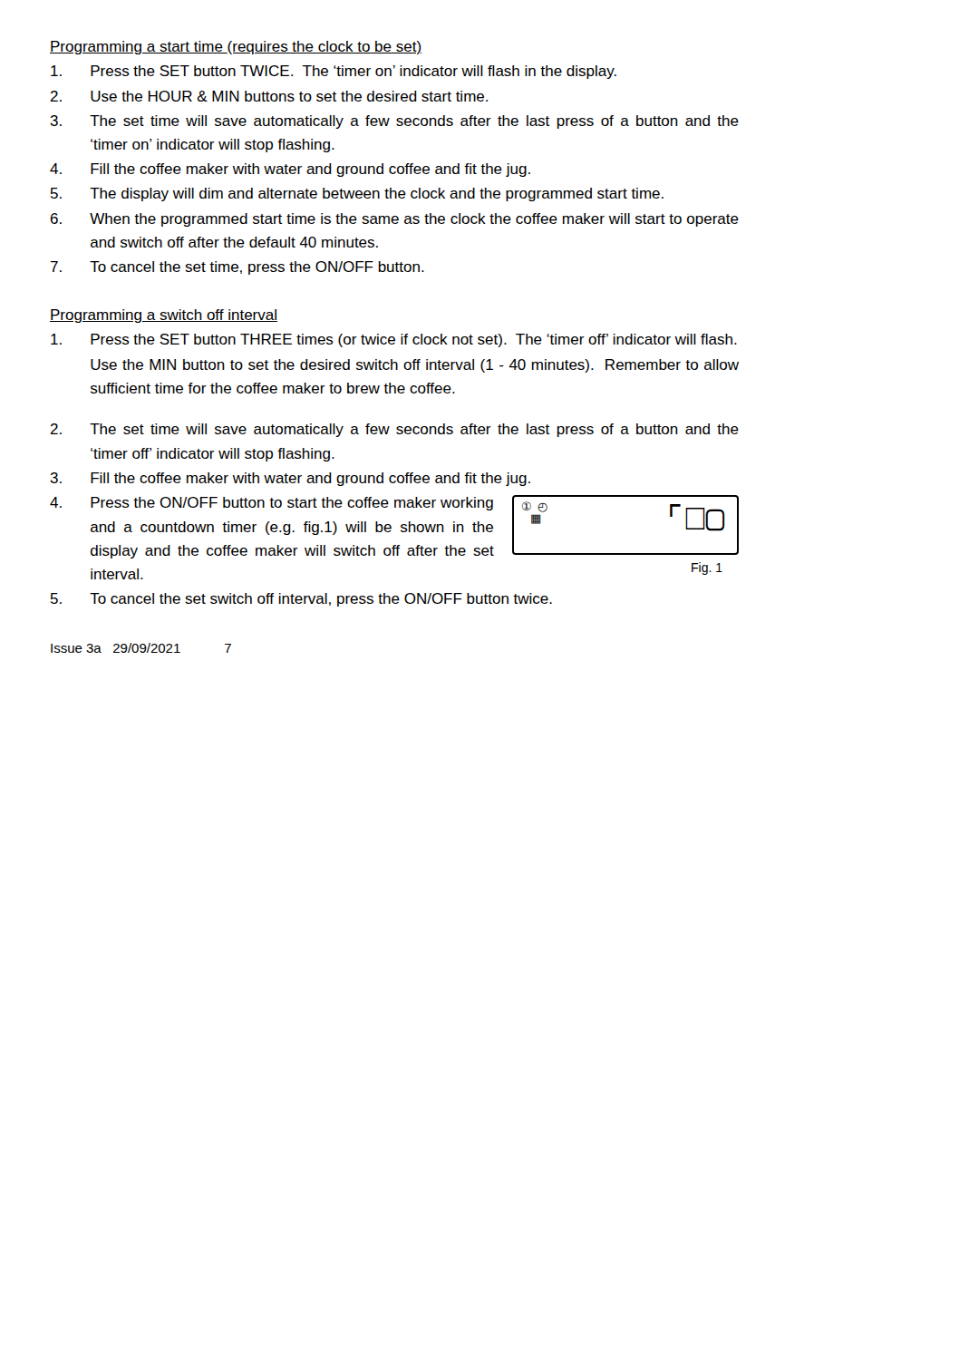Programming a start time (requires the clock to be set)
Press the SET button TWICE. The ‘timer on’ indicator will flash in the display.
Use the HOUR & MIN buttons to set the desired start time.
The set time will save automatically a few seconds after the last press of a button and the ‘timer on’ indicator will stop flashing.
Fill the coffee maker with water and ground coffee and fit the jug.
The display will dim and alternate between the clock and the programmed start time.
When the programmed start time is the same as the clock the coffee maker will start to operate and switch off after the default 40 minutes.
To cancel the set time, press the ON/OFF button.
Programming a switch off interval
Press the SET button THREE times (or twice if clock not set). The ‘timer off’ indicator will flash.
Use the MIN button to set the desired switch off interval (1 - 40 minutes). Remember to allow sufficient time for the coffee maker to brew the coffee.
The set time will save automatically a few seconds after the last press of a button and the ‘timer off’ indicator will stop flashing.
Fill the coffee maker with water and ground coffee and fit the jug.
① ◴
▦
⌜□▢
Fig. 1
Press the ON/OFF button to start the coffee maker working and a countdown timer (e.g. fig.1) will be shown in the display and the coffee maker will switch off after the set interval.
To cancel the set switch off interval, press the ON/OFF button twice.
Issue 3a 29/09/2021 7